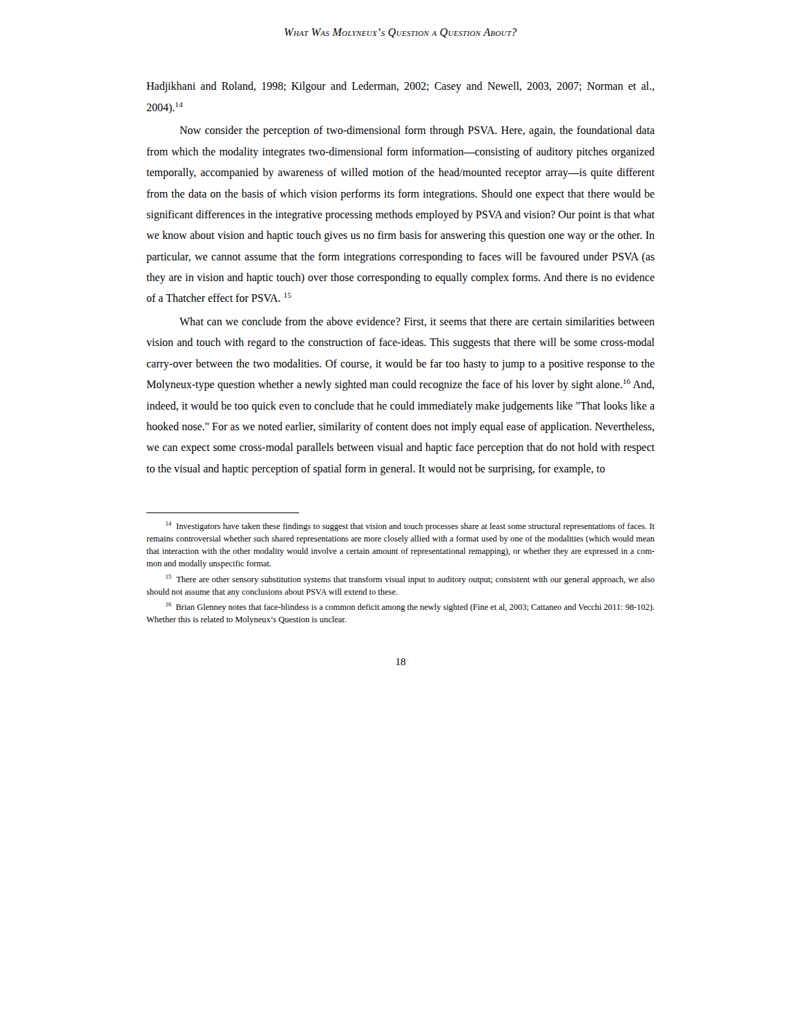What Was Molyneux’s Question a Question About?
Hadjikhani and Roland, 1998; Kilgour and Lederman, 2002; Casey and Newell, 2003, 2007; Norman et al., 2004).14
Now consider the perception of two-dimensional form through PSVA. Here, again, the foundational data from which the modality integrates two-dimensional form information—consisting of auditory pitches organized temporally, accompanied by awareness of willed motion of the head/mounted receptor array—is quite different from the data on the basis of which vision performs its form integrations. Should one expect that there would be significant differences in the integrative processing methods employed by PSVA and vision? Our point is that what we know about vision and haptic touch gives us no firm basis for answering this question one way or the other. In particular, we cannot assume that the form integrations corresponding to faces will be favoured under PSVA (as they are in vision and haptic touch) over those corresponding to equally complex forms. And there is no evidence of a Thatcher effect for PSVA. 15
What can we conclude from the above evidence? First, it seems that there are certain similarities between vision and touch with regard to the construction of face-ideas. This suggests that there will be some cross-modal carry-over between the two modalities. Of course, it would be far too hasty to jump to a positive response to the Molyneux-type question whether a newly sighted man could recognize the face of his lover by sight alone.16 And, indeed, it would be too quick even to conclude that he could immediately make judgements like "That looks like a hooked nose." For as we noted earlier, similarity of content does not imply equal ease of application. Nevertheless, we can expect some cross-modal parallels between visual and haptic face perception that do not hold with respect to the visual and haptic perception of spatial form in general. It would not be surprising, for example, to
14 Investigators have taken these findings to suggest that vision and touch processes share at least some structural representations of faces. It remains controversial whether such shared representations are more closely allied with a format used by one of the modalities (which would mean that interaction with the other modality would involve a certain amount of representational remapping), or whether they are expressed in a common and modally unspecific format.
15 There are other sensory substitution systems that transform visual input to auditory output; consistent with our general approach, we also should not assume that any conclusions about PSVA will extend to these.
16 Brian Glenney notes that face-blindess is a common deficit among the newly sighted (Fine et al, 2003; Cattaneo and Vecchi 2011: 98-102). Whether this is related to Molyneux’s Question is unclear.
18